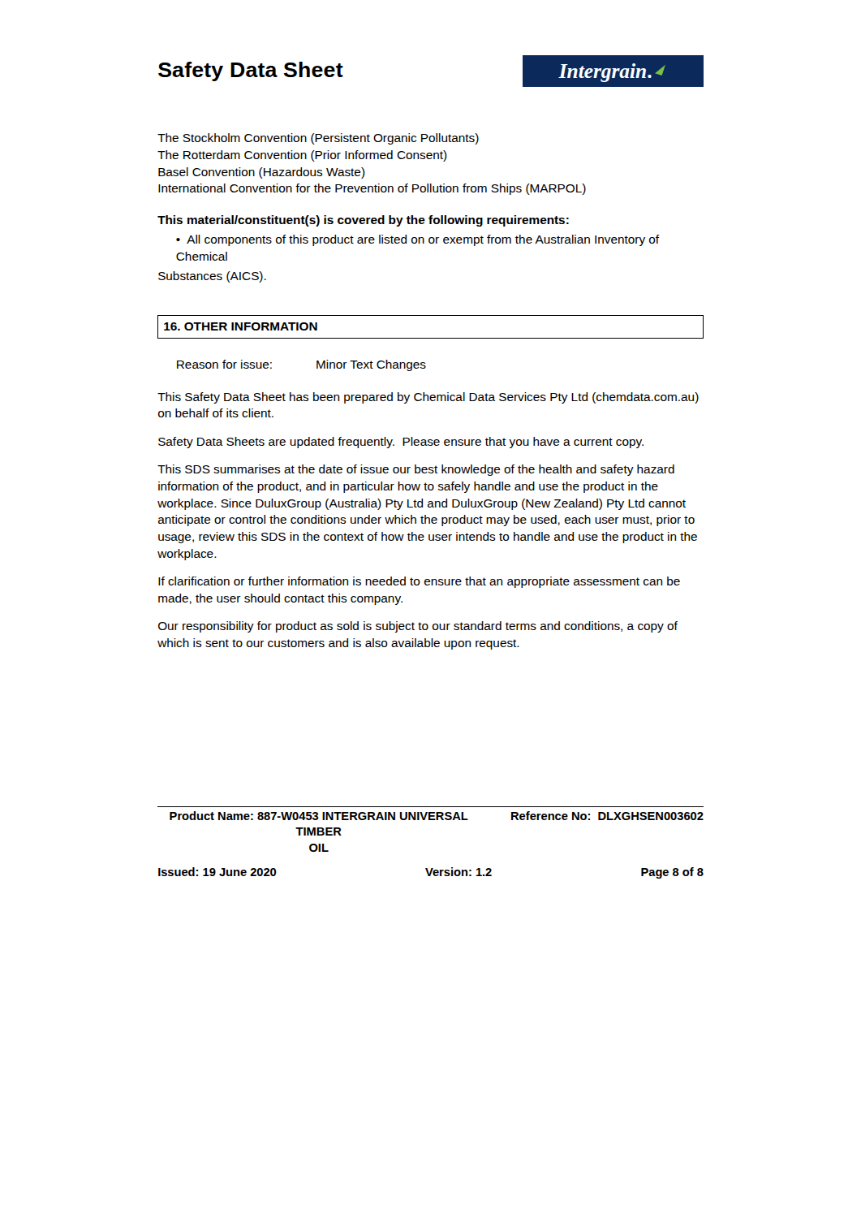Safety Data Sheet
Intergrain.
The Stockholm Convention (Persistent Organic Pollutants)
The Rotterdam Convention (Prior Informed Consent)
Basel Convention (Hazardous Waste)
International Convention for the Prevention of Pollution from Ships (MARPOL)
This material/constituent(s) is covered by the following requirements:
All components of this product are listed on or exempt from the Australian Inventory of Chemical
Substances (AICS).
16. OTHER INFORMATION
Reason for issue: Minor Text Changes
This Safety Data Sheet has been prepared by Chemical Data Services Pty Ltd (chemdata.com.au) on behalf of its client.
Safety Data Sheets are updated frequently. Please ensure that you have a current copy.
This SDS summarises at the date of issue our best knowledge of the health and safety hazard information of the product, and in particular how to safely handle and use the product in the workplace. Since DuluxGroup (Australia) Pty Ltd and DuluxGroup (New Zealand) Pty Ltd cannot anticipate or control the conditions under which the product may be used, each user must, prior to usage, review this SDS in the context of how the user intends to handle and use the product in the workplace.
If clarification or further information is needed to ensure that an appropriate assessment can be made, the user should contact this company.
Our responsibility for product as sold is subject to our standard terms and conditions, a copy of which is sent to our customers and is also available upon request.
Product Name: 887-W0453 INTERGRAIN UNIVERSAL TIMBER
OIL
Reference No: DLXGHSEN003602
Issued: 19 June 2020
Version: 1.2
Page 8 of 8